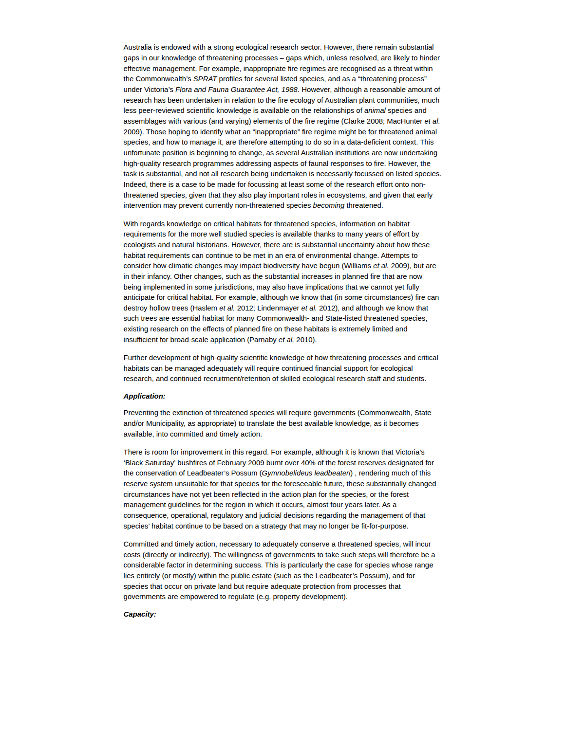Australia is endowed with a strong ecological research sector. However, there remain substantial gaps in our knowledge of threatening processes – gaps which, unless resolved, are likely to hinder effective management. For example, inappropriate fire regimes are recognised as a threat within the Commonwealth’s SPRAT profiles for several listed species, and as a “threatening process” under Victoria’s Flora and Fauna Guarantee Act, 1988. However, although a reasonable amount of research has been undertaken in relation to the fire ecology of Australian plant communities, much less peer-reviewed scientific knowledge is available on the relationships of animal species and assemblages with various (and varying) elements of the fire regime (Clarke 2008; MacHunter et al. 2009). Those hoping to identify what an “inappropriate” fire regime might be for threatened animal species, and how to manage it, are therefore attempting to do so in a data-deficient context. This unfortunate position is beginning to change, as several Australian institutions are now undertaking high-quality research programmes addressing aspects of faunal responses to fire. However, the task is substantial, and not all research being undertaken is necessarily focussed on listed species. Indeed, there is a case to be made for focussing at least some of the research effort onto non-threatened species, given that they also play important roles in ecosystems, and given that early intervention may prevent currently non-threatened species becoming threatened.
With regards knowledge on critical habitats for threatened species, information on habitat requirements for the more well studied species is available thanks to many years of effort by ecologists and natural historians. However, there are is substantial uncertainty about how these habitat requirements can continue to be met in an era of environmental change. Attempts to consider how climatic changes may impact biodiversity have begun (Williams et al. 2009), but are in their infancy. Other changes, such as the substantial increases in planned fire that are now being implemented in some jurisdictions, may also have implications that we cannot yet fully anticipate for critical habitat. For example, although we know that (in some circumstances) fire can destroy hollow trees (Haslem et al. 2012; Lindenmayer et al. 2012), and although we know that such trees are essential habitat for many Commonwealth- and State-listed threatened species, existing research on the effects of planned fire on these habitats is extremely limited and insufficient for broad-scale application (Parnaby et al. 2010).
Further development of high-quality scientific knowledge of how threatening processes and critical habitats can be managed adequately will require continued financial support for ecological research, and continued recruitment/retention of skilled ecological research staff and students.
Application:
Preventing the extinction of threatened species will require governments (Commonwealth, State and/or Municipality, as appropriate) to translate the best available knowledge, as it becomes available, into committed and timely action.
There is room for improvement in this regard. For example, although it is known that Victoria’s ‘Black Saturday’ bushfires of February 2009 burnt over 40% of the forest reserves designated for the conservation of Leadbeater’s Possum (Gymnobelideus leadbeateri) , rendering much of this reserve system unsuitable for that species for the foreseeable future, these substantially changed circumstances have not yet been reflected in the action plan for the species, or the forest management guidelines for the region in which it occurs, almost four years later. As a consequence, operational, regulatory and judicial decisions regarding the management of that species’ habitat continue to be based on a strategy that may no longer be fit-for-purpose.
Committed and timely action, necessary to adequately conserve a threatened species, will incur costs (directly or indirectly). The willingness of governments to take such steps will therefore be a considerable factor in determining success. This is particularly the case for species whose range lies entirely (or mostly) within the public estate (such as the Leadbeater’s Possum), and for species that occur on private land but require adequate protection from processes that governments are empowered to regulate (e.g. property development).
Capacity: